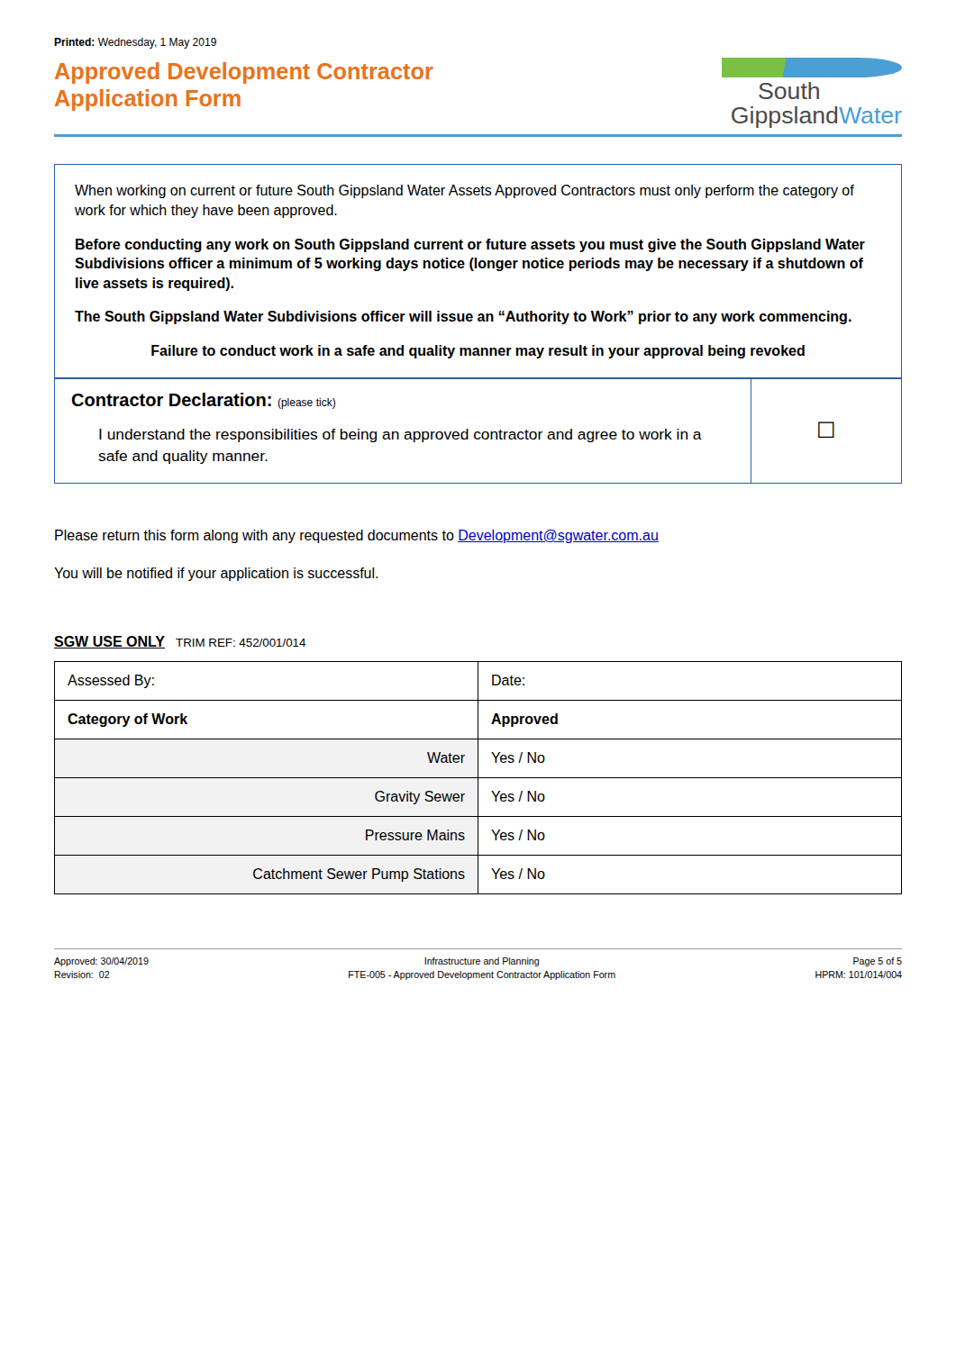Printed: Wednesday, 1 May 2019
Approved Development Contractor
Application Form
South GippslandWater
When working on current or future South Gippsland Water Assets Approved Contractors must only perform the category of work for which they have been approved.
Before conducting any work on South Gippsland current or future assets you must give the South Gippsland Water Subdivisions officer a minimum of 5 working days notice (longer notice periods may be necessary if a shutdown of live assets is required).
The South Gippsland Water Subdivisions officer will issue an “Authority to Work” prior to any work commencing.
Failure to conduct work in a safe and quality manner may result in your approval being revoked
| Contractor Declaration: (please tick) I understand the responsibilities of being an approved contractor and agree to work in a safe and quality manner. | ☐ |
Please return this form along with any requested documents to Development@sgwater.com.au
You will be notified if your application is successful.
SGW USE ONLY TRIM REF: 452/001/014
| Assessed By: | Date: |
| Category of Work | Approved |
| Water | Yes / No |
| Gravity Sewer | Yes / No |
| Pressure Mains | Yes / No |
| Catchment Sewer Pump Stations | Yes / No |
Approved: 30/04/2019
Revision: 02
Infrastructure and Planning
FTE-005 - Approved Development Contractor Application Form
Page 5 of 5
HPRM: 101/014/004